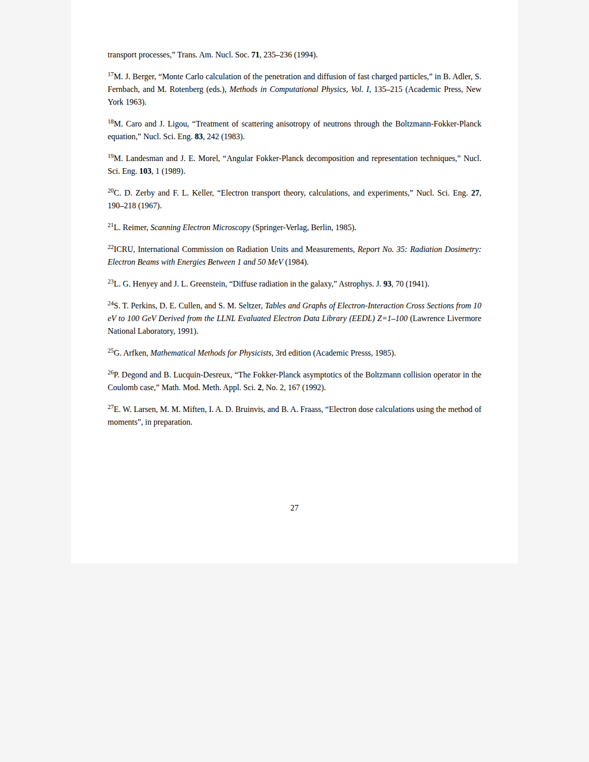transport processes,” Trans. Am. Nucl. Soc. 71, 235–236 (1994).
17M. J. Berger, “Monte Carlo calculation of the penetration and diffusion of fast charged particles,” in B. Adler, S. Fernbach, and M. Rotenberg (eds.), Methods in Computational Physics, Vol. I, 135–215 (Academic Press, New York 1963).
18M. Caro and J. Ligou, “Treatment of scattering anisotropy of neutrons through the Boltzmann-Fokker-Planck equation,” Nucl. Sci. Eng. 83, 242 (1983).
19M. Landesman and J. E. Morel, “Angular Fokker-Planck decomposition and representation techniques,” Nucl. Sci. Eng. 103, 1 (1989).
20C. D. Zerby and F. L. Keller, “Electron transport theory, calculations, and experiments,” Nucl. Sci. Eng. 27, 190–218 (1967).
21L. Reimer, Scanning Electron Microscopy (Springer-Verlag, Berlin, 1985).
22ICRU, International Commission on Radiation Units and Measurements, Report No. 35: Radiation Dosimetry: Electron Beams with Energies Between 1 and 50 MeV (1984).
23L. G. Henyey and J. L. Greenstein, “Diffuse radiation in the galaxy,” Astrophys. J. 93, 70 (1941).
24S. T. Perkins, D. E. Cullen, and S. M. Seltzer, Tables and Graphs of Electron-Interaction Cross Sections from 10 eV to 100 GeV Derived from the LLNL Evaluated Electron Data Library (EEDL) Z=1–100 (Lawrence Livermore National Laboratory, 1991).
25G. Arfken, Mathematical Methods for Physicists, 3rd edition (Academic Presss, 1985).
26P. Degond and B. Lucquin-Desreux, “The Fokker-Planck asymptotics of the Boltzmann collision operator in the Coulomb case,” Math. Mod. Meth. Appl. Sci. 2, No. 2, 167 (1992).
27E. W. Larsen, M. M. Miften, I. A. D. Bruinvis, and B. A. Fraass, “Electron dose calculations using the method of moments”, in preparation.
27